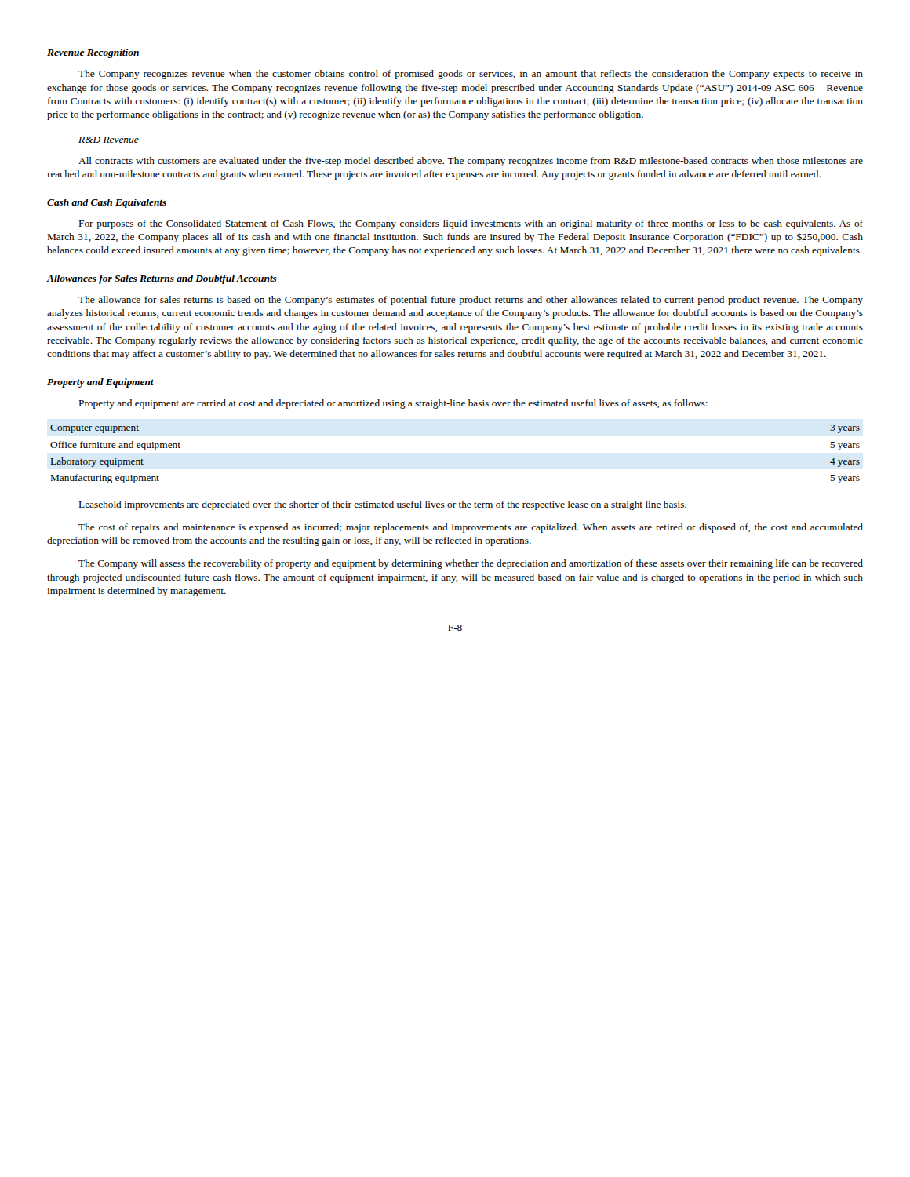Revenue Recognition
The Company recognizes revenue when the customer obtains control of promised goods or services, in an amount that reflects the consideration the Company expects to receive in exchange for those goods or services. The Company recognizes revenue following the five-step model prescribed under Accounting Standards Update (“ASU”) 2014-09 ASC 606 – Revenue from Contracts with customers: (i) identify contract(s) with a customer; (ii) identify the performance obligations in the contract; (iii) determine the transaction price; (iv) allocate the transaction price to the performance obligations in the contract; and (v) recognize revenue when (or as) the Company satisfies the performance obligation.
R&D Revenue
All contracts with customers are evaluated under the five-step model described above. The company recognizes income from R&D milestone-based contracts when those milestones are reached and non-milestone contracts and grants when earned. These projects are invoiced after expenses are incurred. Any projects or grants funded in advance are deferred until earned.
Cash and Cash Equivalents
For purposes of the Consolidated Statement of Cash Flows, the Company considers liquid investments with an original maturity of three months or less to be cash equivalents. As of March 31, 2022, the Company places all of its cash and with one financial institution. Such funds are insured by The Federal Deposit Insurance Corporation (“FDIC”) up to $250,000. Cash balances could exceed insured amounts at any given time; however, the Company has not experienced any such losses. At March 31, 2022 and December 31, 2021 there were no cash equivalents.
Allowances for Sales Returns and Doubtful Accounts
The allowance for sales returns is based on the Company’s estimates of potential future product returns and other allowances related to current period product revenue. The Company analyzes historical returns, current economic trends and changes in customer demand and acceptance of the Company’s products. The allowance for doubtful accounts is based on the Company’s assessment of the collectability of customer accounts and the aging of the related invoices, and represents the Company’s best estimate of probable credit losses in its existing trade accounts receivable. The Company regularly reviews the allowance by considering factors such as historical experience, credit quality, the age of the accounts receivable balances, and current economic conditions that may affect a customer’s ability to pay. We determined that no allowances for sales returns and doubtful accounts were required at March 31, 2022 and December 31, 2021.
Property and Equipment
Property and equipment are carried at cost and depreciated or amortized using a straight-line basis over the estimated useful lives of assets, as follows:
| Computer equipment | 3 years |
| Office furniture and equipment | 5 years |
| Laboratory equipment | 4 years |
| Manufacturing equipment | 5 years |
Leasehold improvements are depreciated over the shorter of their estimated useful lives or the term of the respective lease on a straight line basis.
The cost of repairs and maintenance is expensed as incurred; major replacements and improvements are capitalized. When assets are retired or disposed of, the cost and accumulated depreciation will be removed from the accounts and the resulting gain or loss, if any, will be reflected in operations.
The Company will assess the recoverability of property and equipment by determining whether the depreciation and amortization of these assets over their remaining life can be recovered through projected undiscounted future cash flows. The amount of equipment impairment, if any, will be measured based on fair value and is charged to operations in the period in which such impairment is determined by management.
F-8